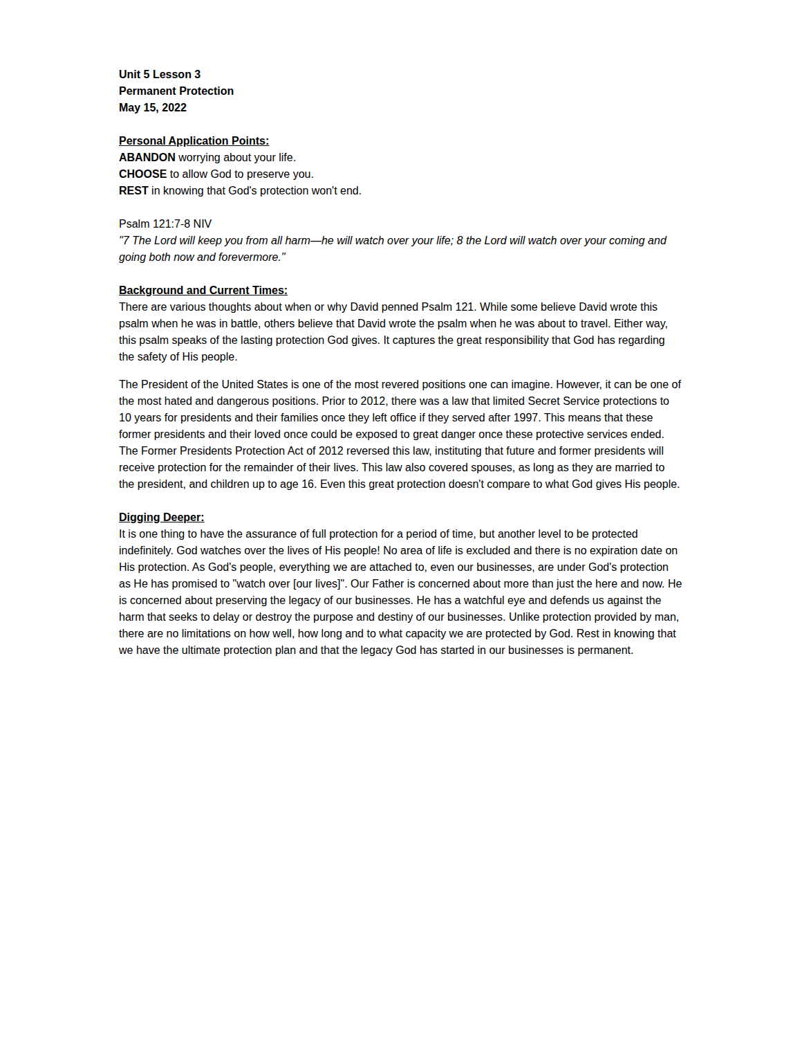Unit 5 Lesson 3
Permanent Protection
May 15, 2022
Personal Application Points:
ABANDON worrying about your life.
CHOOSE to allow God to preserve you.
REST in knowing that God's protection won't end.
Psalm 121:7-8 NIV
"7 The Lord will keep you from all harm—he will watch over your life; 8 the Lord will watch over your coming and going both now and forevermore."
Background and Current Times:
There are various thoughts about when or why David penned Psalm 121. While some believe David wrote this psalm when he was in battle, others believe that David wrote the psalm when he was about to travel. Either way, this psalm speaks of the lasting protection God gives. It captures the great responsibility that God has regarding the safety of His people.
The President of the United States is one of the most revered positions one can imagine. However, it can be one of the most hated and dangerous positions. Prior to 2012, there was a law that limited Secret Service protections to 10 years for presidents and their families once they left office if they served after 1997. This means that these former presidents and their loved once could be exposed to great danger once these protective services ended. The Former Presidents Protection Act of 2012 reversed this law, instituting that future and former presidents will receive protection for the remainder of their lives. This law also covered spouses, as long as they are married to the president, and children up to age 16. Even this great protection doesn't compare to what God gives His people.
Digging Deeper:
It is one thing to have the assurance of full protection for a period of time, but another level to be protected indefinitely. God watches over the lives of His people! No area of life is excluded and there is no expiration date on His protection. As God's people, everything we are attached to, even our businesses, are under God's protection as He has promised to "watch over [our lives]". Our Father is concerned about more than just the here and now. He is concerned about preserving the legacy of our businesses. He has a watchful eye and defends us against the harm that seeks to delay or destroy the purpose and destiny of our businesses. Unlike protection provided by man, there are no limitations on how well, how long and to what capacity we are protected by God. Rest in knowing that we have the ultimate protection plan and that the legacy God has started in our businesses is permanent.